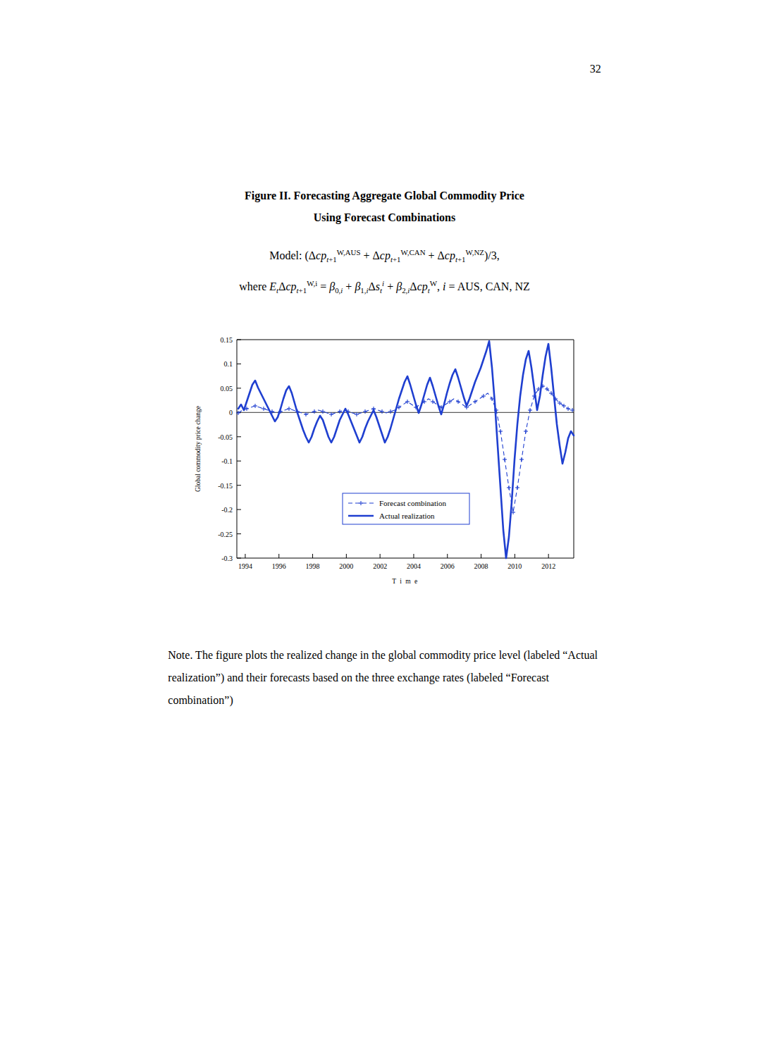32
Figure II. Forecasting Aggregate Global Commodity Price
Using Forecast Combinations
Model: (Δcpt+1W,AUS + Δcpt+1W,CAN + Δcpt+1W,NZ)/3,
where Et Δcpt+1W,i = β0,i + β1,iΔsti + β2,iΔcptW, i = AUS, CAN, NZ
0.15 0.1 0.05 0 -0.05 -0.1 -0.15 -0.2 -0.25 -0.3 1994 1996 1998 2000 2002 2004 2006 2008 2010 2012 T i m e Global commodity price change Forecast combination Actual realization
Note. The figure plots the realized change in the global commodity price level (labeled “Actual realization”) and their forecasts based on the three exchange rates (labeled “Forecast combination”)